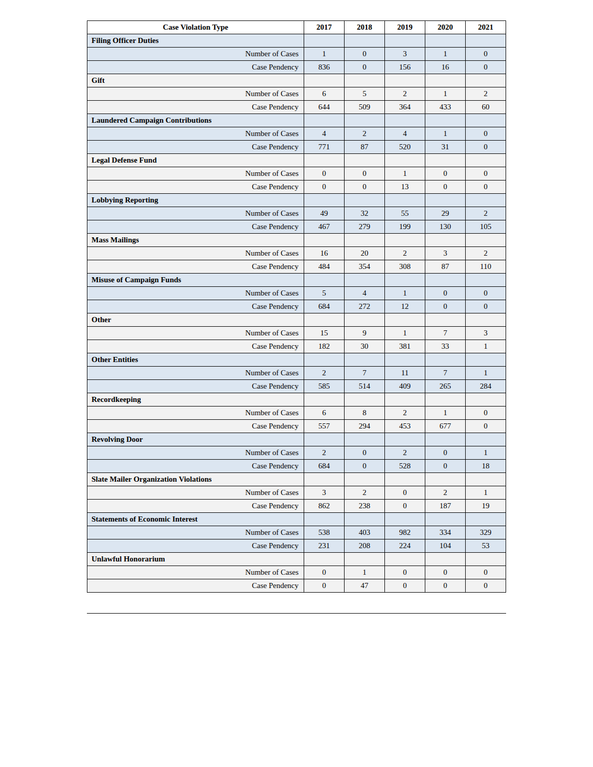| Case Violation Type | 2017 | 2018 | 2019 | 2020 | 2021 |
| --- | --- | --- | --- | --- | --- |
| Filing Officer Duties | | | | | |
| Number of Cases | 1 | 0 | 3 | 1 | 0 |
| Case Pendency | 836 | 0 | 156 | 16 | 0 |
| Gift | | | | | |
| Number of Cases | 6 | 5 | 2 | 1 | 2 |
| Case Pendency | 644 | 509 | 364 | 433 | 60 |
| Laundered Campaign Contributions | | | | | |
| Number of Cases | 4 | 2 | 4 | 1 | 0 |
| Case Pendency | 771 | 87 | 520 | 31 | 0 |
| Legal Defense Fund | | | | | |
| Number of Cases | 0 | 0 | 1 | 0 | 0 |
| Case Pendency | 0 | 0 | 13 | 0 | 0 |
| Lobbying Reporting | | | | | |
| Number of Cases | 49 | 32 | 55 | 29 | 2 |
| Case Pendency | 467 | 279 | 199 | 130 | 105 |
| Mass Mailings | | | | | |
| Number of Cases | 16 | 20 | 2 | 3 | 2 |
| Case Pendency | 484 | 354 | 308 | 87 | 110 |
| Misuse of Campaign Funds | | | | | |
| Number of Cases | 5 | 4 | 1 | 0 | 0 |
| Case Pendency | 684 | 272 | 12 | 0 | 0 |
| Other | | | | | |
| Number of Cases | 15 | 9 | 1 | 7 | 3 |
| Case Pendency | 182 | 30 | 381 | 33 | 1 |
| Other Entities | | | | | |
| Number of Cases | 2 | 7 | 11 | 7 | 1 |
| Case Pendency | 585 | 514 | 409 | 265 | 284 |
| Recordkeeping | | | | | |
| Number of Cases | 6 | 8 | 2 | 1 | 0 |
| Case Pendency | 557 | 294 | 453 | 677 | 0 |
| Revolving Door | | | | | |
| Number of Cases | 2 | 0 | 2 | 0 | 1 |
| Case Pendency | 684 | 0 | 528 | 0 | 18 |
| Slate Mailer Organization Violations | | | | | |
| Number of Cases | 3 | 2 | 0 | 2 | 1 |
| Case Pendency | 862 | 238 | 0 | 187 | 19 |
| Statements of Economic Interest | | | | | |
| Number of Cases | 538 | 403 | 982 | 334 | 329 |
| Case Pendency | 231 | 208 | 224 | 104 | 53 |
| Unlawful Honorarium | | | | | |
| Number of Cases | 0 | 1 | 0 | 0 | 0 |
| Case Pendency | 0 | 47 | 0 | 0 | 0 |